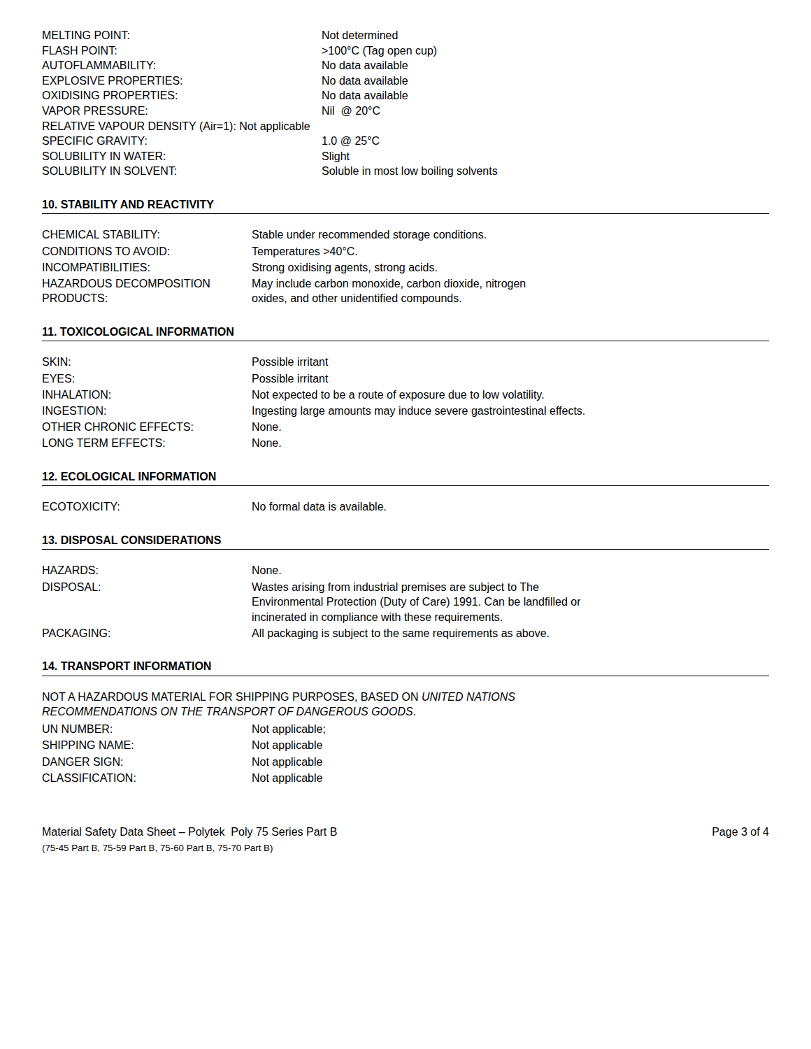MELTING POINT:
Not determined
FLASH POINT:
>100°C (Tag open cup)
AUTOFLAMMABILITY:
No data available
EXPLOSIVE PROPERTIES:
No data available
OXIDISING PROPERTIES:
No data available
VAPOR PRESSURE:
Nil @ 20°C
RELATIVE VAPOUR DENSITY (Air=1): Not applicable
SPECIFIC GRAVITY:
1.0 @ 25°C
SOLUBILITY IN WATER:
Slight
SOLUBILITY IN SOLVENT:
Soluble in most low boiling solvents
10. STABILITY AND REACTIVITY
CHEMICAL STABILITY:
Stable under recommended storage conditions.
CONDITIONS TO AVOID:
Temperatures >40°C.
INCOMPATIBILITIES:
Strong oxidising agents, strong acids.
HAZARDOUS DECOMPOSITION
PRODUCTS:
May include carbon monoxide, carbon dioxide, nitrogen
oxides, and other unidentified compounds.
11. TOXICOLOGICAL INFORMATION
SKIN:
Possible irritant
EYES:
Possible irritant
INHALATION:
Not expected to be a route of exposure due to low volatility.
INGESTION:
Ingesting large amounts may induce severe gastrointestinal effects.
OTHER CHRONIC EFFECTS:
None.
LONG TERM EFFECTS:
None.
12. ECOLOGICAL INFORMATION
ECOTOXICITY:
No formal data is available.
13. DISPOSAL CONSIDERATIONS
HAZARDS:
None.
DISPOSAL:
Wastes arising from industrial premises are subject to The
Environmental Protection (Duty of Care) 1991. Can be landfilled or
incinerated in compliance with these requirements.
PACKAGING:
All packaging is subject to the same requirements as above.
14. TRANSPORT INFORMATION
NOT A HAZARDOUS MATERIAL FOR SHIPPING PURPOSES, BASED ON UNITED NATIONS
RECOMMENDATIONS ON THE TRANSPORT OF DANGEROUS GOODS.
UN NUMBER:
Not applicable;
SHIPPING NAME:
Not applicable
DANGER SIGN:
Not applicable
CLASSIFICATION:
Not applicable
Material Safety Data Sheet – Polytek Poly 75 Series Part B
(75-45 Part B, 75-59 Part B, 75-60 Part B, 75-70 Part B)
Page 3 of 4